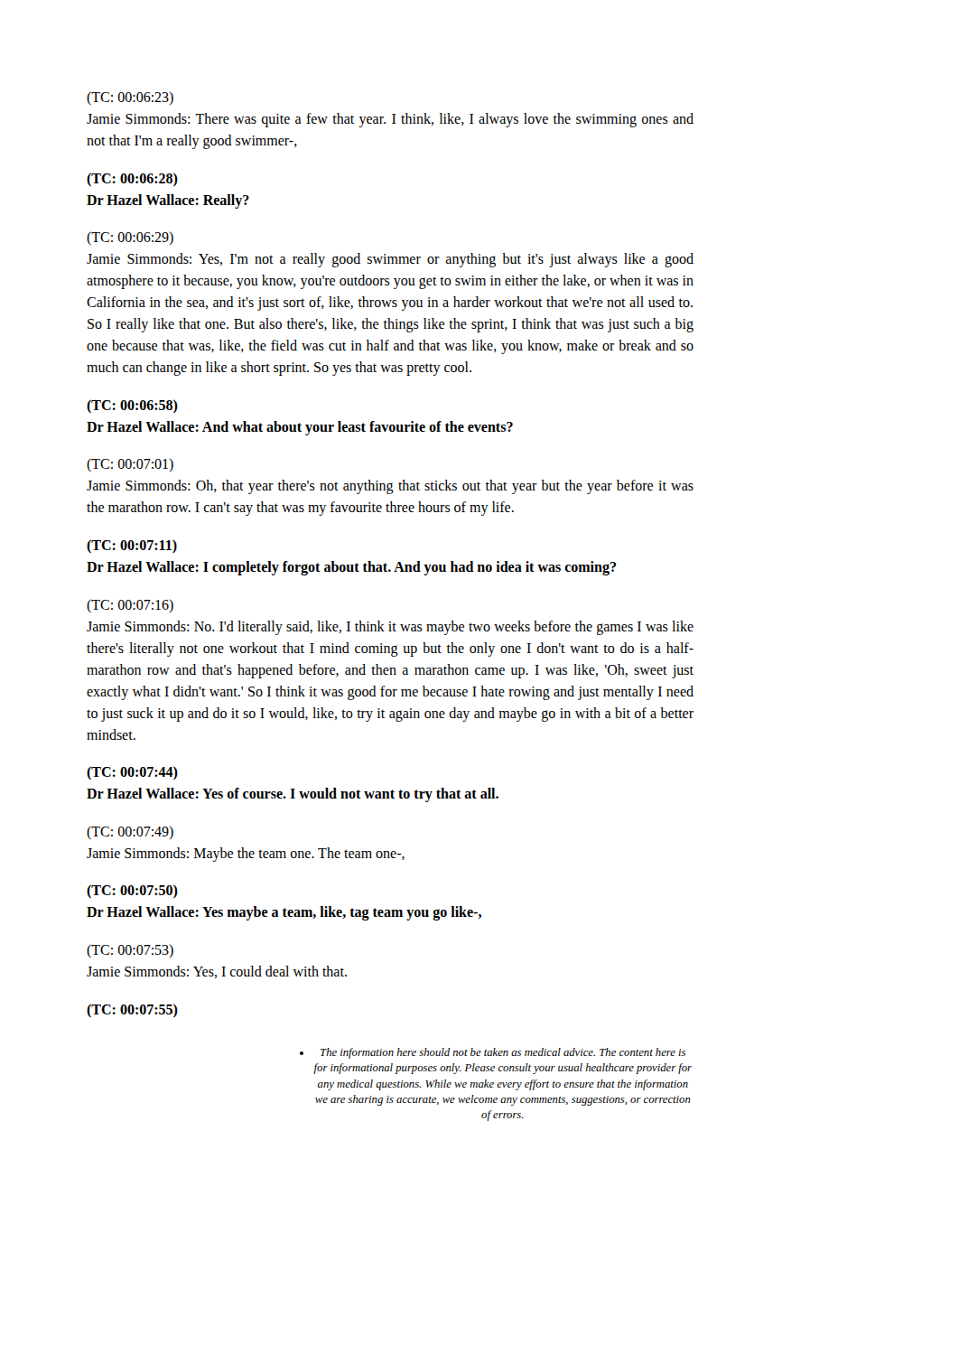(TC: 00:06:23)
Jamie Simmonds: There was quite a few that year. I think, like, I always love the swimming ones and not that I'm a really good swimmer-,
(TC: 00:06:28)
Dr Hazel Wallace: Really?
(TC: 00:06:29)
Jamie Simmonds: Yes, I'm not a really good swimmer or anything but it's just always like a good atmosphere to it because, you know, you're outdoors you get to swim in either the lake, or when it was in California in the sea, and it's just sort of, like, throws you in a harder workout that we're not all used to. So I really like that one. But also there's, like, the things like the sprint, I think that was just such a big one because that was, like, the field was cut in half and that was like, you know, make or break and so much can change in like a short sprint. So yes that was pretty cool.
(TC: 00:06:58)
Dr Hazel Wallace: And what about your least favourite of the events?
(TC: 00:07:01)
Jamie Simmonds: Oh, that year there's not anything that sticks out that year but the year before it was the marathon row. I can't say that was my favourite three hours of my life.
(TC: 00:07:11)
Dr Hazel Wallace: I completely forgot about that. And you had no idea it was coming?
(TC: 00:07:16)
Jamie Simmonds: No. I'd literally said, like, I think it was maybe two weeks before the games I was like there's literally not one workout that I mind coming up but the only one I don't want to do is a half-marathon row and that's happened before, and then a marathon came up. I was like, 'Oh, sweet just exactly what I didn't want.' So I think it was good for me because I hate rowing and just mentally I need to just suck it up and do it so I would, like, to try it again one day and maybe go in with a bit of a better mindset.
(TC: 00:07:44)
Dr Hazel Wallace: Yes of course. I would not want to try that at all.
(TC: 00:07:49)
Jamie Simmonds: Maybe the team one. The team one-,
(TC: 00:07:50)
Dr Hazel Wallace: Yes maybe a team, like, tag team you go like-,
(TC: 00:07:53)
Jamie Simmonds: Yes, I could deal with that.
(TC: 00:07:55)
The information here should not be taken as medical advice. The content here is for informational purposes only. Please consult your usual healthcare provider for any medical questions. While we make every effort to ensure that the information we are sharing is accurate, we welcome any comments, suggestions, or correction of errors.